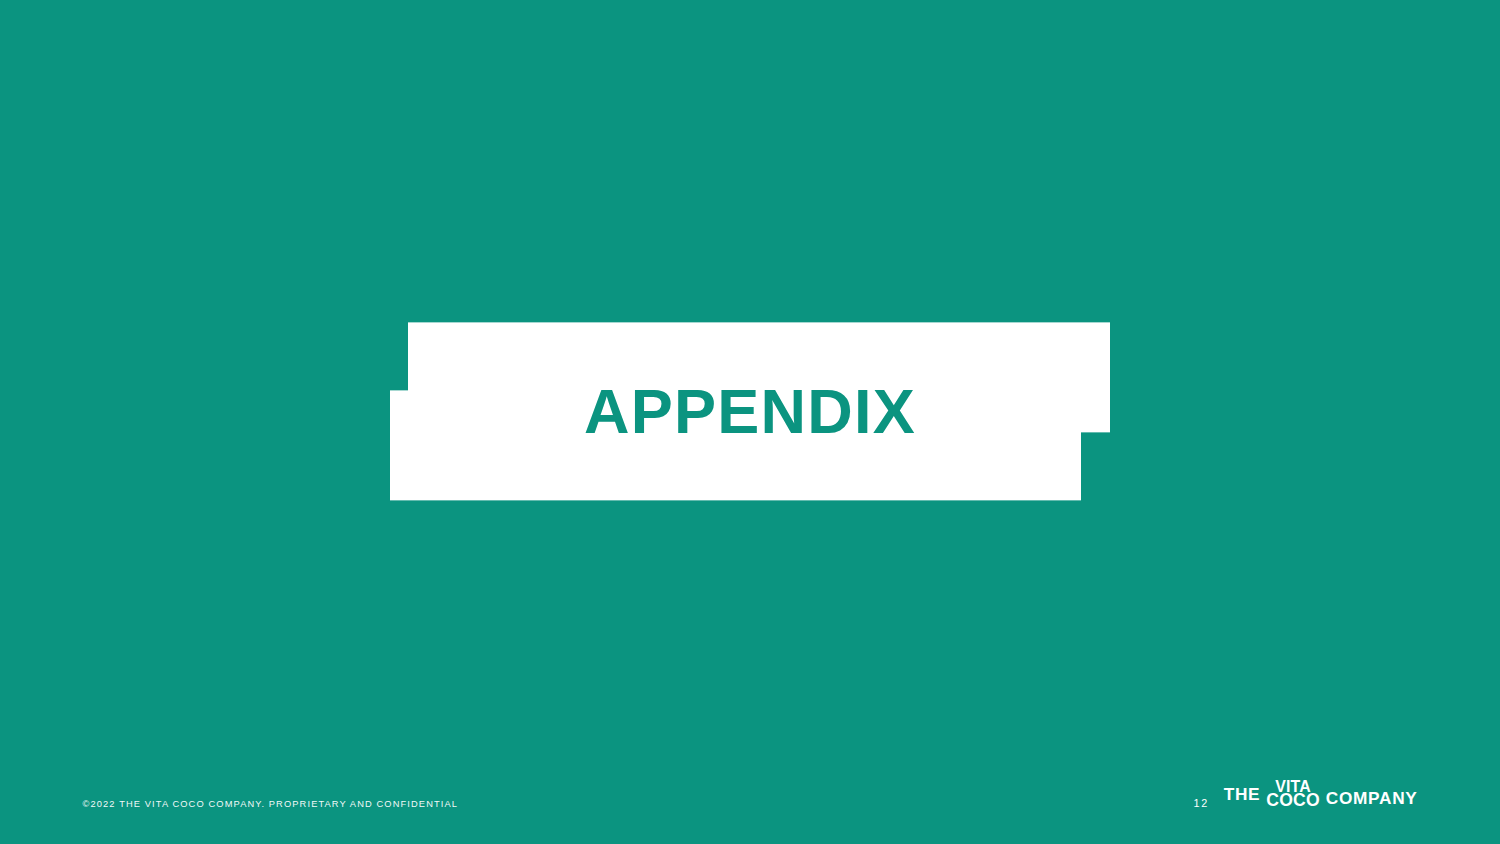APPENDIX
©2022 The Vita Coco Company. Proprietary and Confidential
12 THE VITA COCO COMPANY